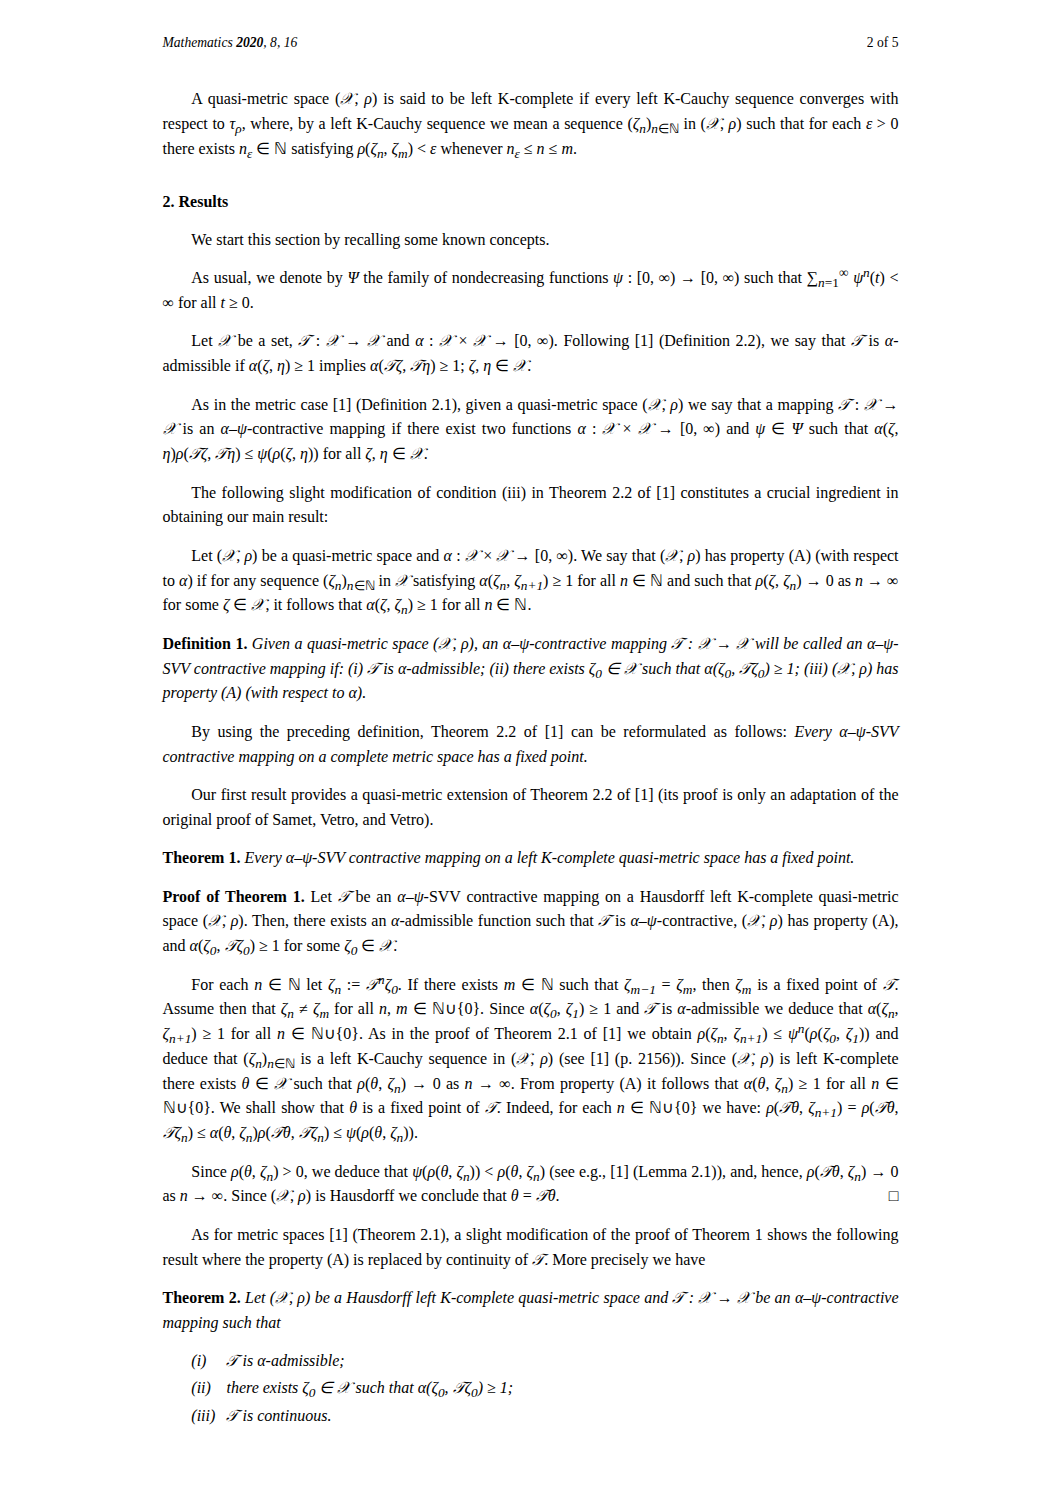Mathematics 2020, 8, 16 2 of 5
A quasi-metric space (𝒳, ρ) is said to be left K-complete if every left K-Cauchy sequence converges with respect to τρ, where, by a left K-Cauchy sequence we mean a sequence (ζn)n∈ℕ in (𝒳, ρ) such that for each ε > 0 there exists nε ∈ ℕ satisfying ρ(ζn, ζm) < ε whenever nε ≤ n ≤ m.
2. Results
We start this section by recalling some known concepts.
As usual, we denote by Ψ the family of nondecreasing functions ψ : [0, ∞) → [0, ∞) such that ∑n=1∞ ψn(t) < ∞ for all t ≥ 0.
Let 𝒳 be a set, 𝒯 : 𝒳 → 𝒳 and α : 𝒳 × 𝒳 → [0, ∞). Following [1] (Definition 2.2), we say that 𝒯 is α-admissible if α(ζ, η) ≥ 1 implies α(𝒯ζ, 𝒯η) ≥ 1; ζ, η ∈ 𝒳.
As in the metric case [1] (Definition 2.1), given a quasi-metric space (𝒳, ρ) we say that a mapping 𝒯 : 𝒳 → 𝒳 is an α–ψ-contractive mapping if there exist two functions α : 𝒳 × 𝒳 → [0, ∞) and ψ ∈ Ψ such that α(ζ, η)ρ(𝒯ζ, 𝒯η) ≤ ψ(ρ(ζ, η)) for all ζ, η ∈ 𝒳.
The following slight modification of condition (iii) in Theorem 2.2 of [1] constitutes a crucial ingredient in obtaining our main result:
Let (𝒳, ρ) be a quasi-metric space and α : 𝒳 × 𝒳 → [0, ∞). We say that (𝒳, ρ) has property (A) (with respect to α) if for any sequence (ζn)n∈ℕ in 𝒳 satisfying α(ζn, ζn+1) ≥ 1 for all n ∈ ℕ and such that ρ(ζ, ζn) → 0 as n → ∞ for some ζ ∈ 𝒳, it follows that α(ζ, ζn) ≥ 1 for all n ∈ ℕ.
Definition 1. Given a quasi-metric space (𝒳, ρ), an α–ψ-contractive mapping 𝒯 : 𝒳 → 𝒳 will be called an α–ψ-SVV contractive mapping if: (i) 𝒯 is α-admissible; (ii) there exists ζ0 ∈ 𝒳 such that α(ζ0, 𝒯ζ0) ≥ 1; (iii) (𝒳, ρ) has property (A) (with respect to α).
By using the preceding definition, Theorem 2.2 of [1] can be reformulated as follows: Every α–ψ-SVV contractive mapping on a complete metric space has a fixed point.
Our first result provides a quasi-metric extension of Theorem 2.2 of [1] (its proof is only an adaptation of the original proof of Samet, Vetro, and Vetro).
Theorem 1. Every α–ψ-SVV contractive mapping on a left K-complete quasi-metric space has a fixed point.
Proof of Theorem 1. Let 𝒯 be an α–ψ-SVV contractive mapping on a Hausdorff left K-complete quasi-metric space (𝒳, ρ). Then, there exists an α-admissible function such that 𝒯 is α–ψ-contractive, (𝒳, ρ) has property (A), and α(ζ0, 𝒯ζ0) ≥ 1 for some ζ0 ∈ 𝒳.
For each n ∈ ℕ let ζn := 𝒯nζ0. If there exists m ∈ ℕ such that ζm−1 = ζm, then ζm is a fixed point of 𝒯. Assume then that ζn ≠ ζm for all n, m ∈ ℕ∪{0}. Since α(ζ0, ζ1) ≥ 1 and 𝒯 is α-admissible we deduce that α(ζn, ζn+1) ≥ 1 for all n ∈ ℕ∪{0}. As in the proof of Theorem 2.1 of [1] we obtain ρ(ζn, ζn+1) ≤ ψn(ρ(ζ0, ζ1)) and deduce that (ζn)n∈ℕ is a left K-Cauchy sequence in (𝒳, ρ) (see [1] (p. 2156)). Since (𝒳, ρ) is left K-complete there exists θ ∈ 𝒳 such that ρ(θ, ζn) → 0 as n → ∞. From property (A) it follows that α(θ, ζn) ≥ 1 for all n ∈ ℕ∪{0}. We shall show that θ is a fixed point of 𝒯. Indeed, for each n ∈ ℕ∪{0} we have: ρ(𝒯θ, ζn+1) = ρ(𝒯θ, 𝒯ζn) ≤ α(θ, ζn)ρ(𝒯θ, 𝒯ζn) ≤ ψ(ρ(θ, ζn)).
Since ρ(θ, ζn) > 0, we deduce that ψ(ρ(θ, ζn)) < ρ(θ, ζn) (see e.g., [1] (Lemma 2.1)), and, hence, ρ(𝒯θ, ζn) → 0 as n → ∞. Since (𝒳, ρ) is Hausdorff we conclude that θ = 𝒯θ. □
As for metric spaces [1] (Theorem 2.1), a slight modification of the proof of Theorem 1 shows the following result where the property (A) is replaced by continuity of 𝒯. More precisely we have
Theorem 2. Let (𝒳, ρ) be a Hausdorff left K-complete quasi-metric space and 𝒯 : 𝒳 → 𝒳 be an α–ψ-contractive mapping such that
(i) 𝒯 is α-admissible;
(ii) there exists ζ0 ∈ 𝒳 such that α(ζ0, 𝒯ζ0) ≥ 1;
(iii) 𝒯 is continuous.